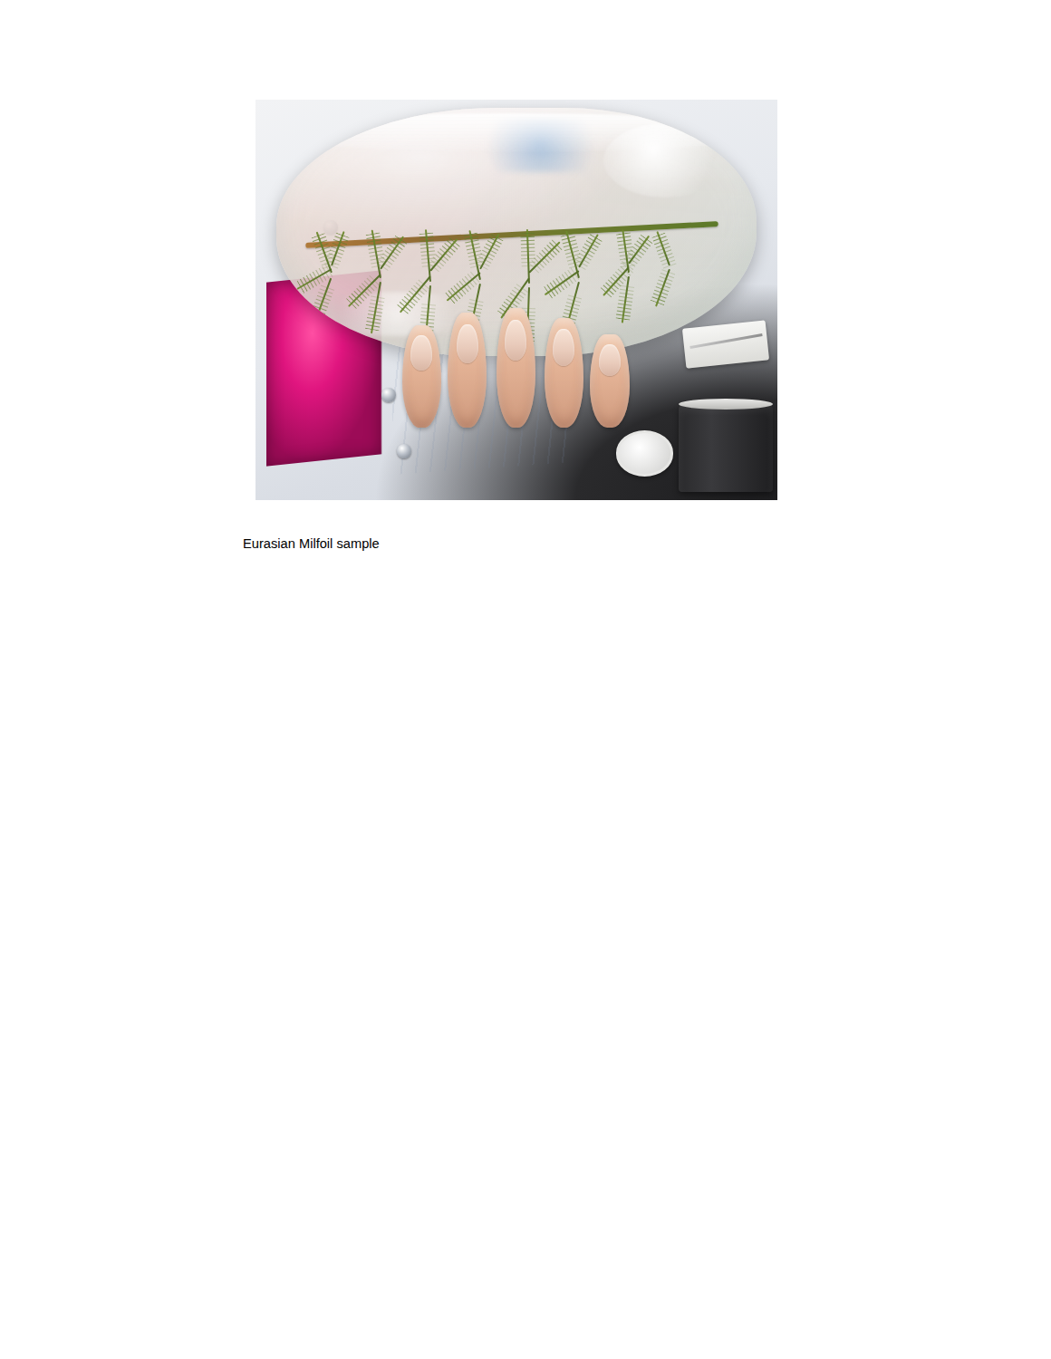Eurasian Milfoil sample